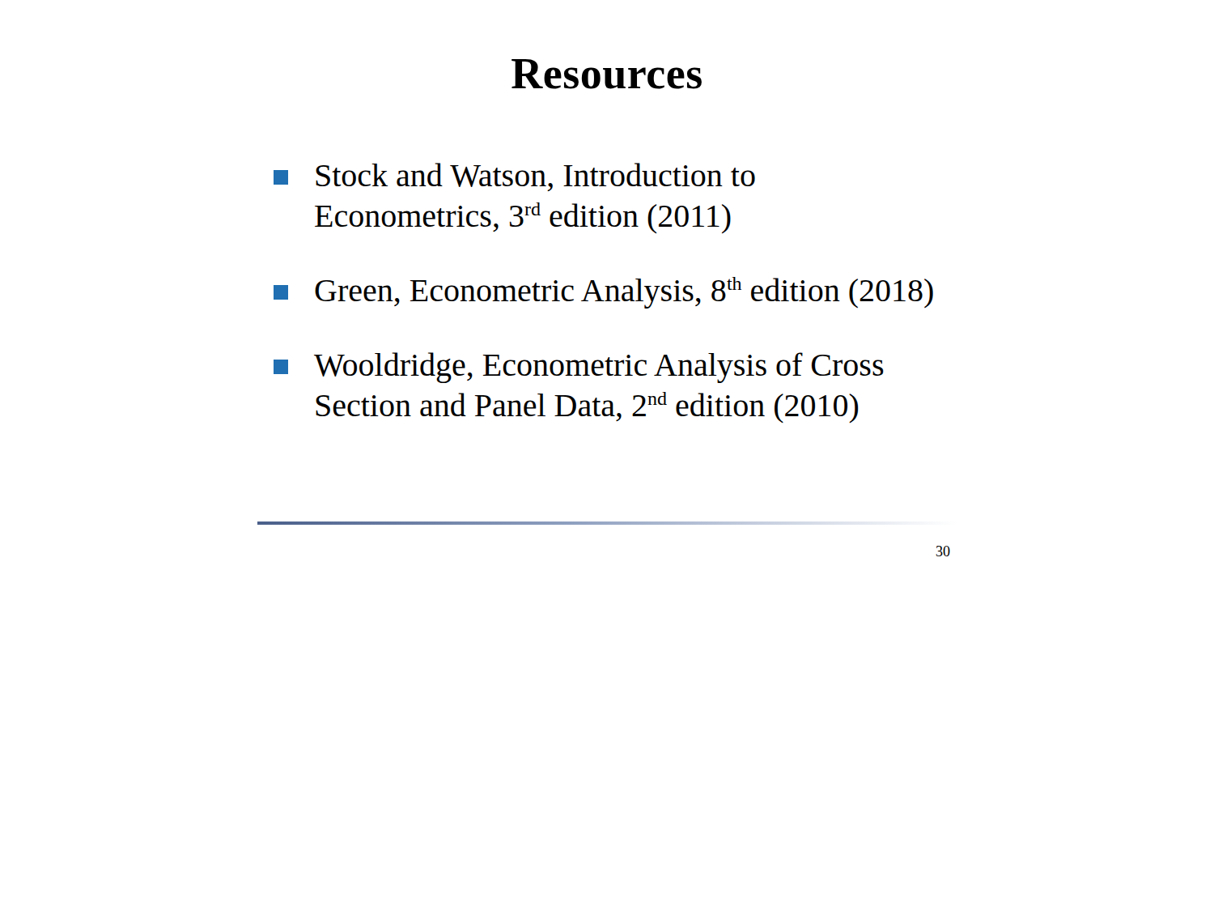Resources
Stock and Watson, Introduction to Econometrics, 3rd edition (2011)
Green, Econometric Analysis, 8th edition (2018)
Wooldridge, Econometric Analysis of Cross Section and Panel Data, 2nd edition (2010)
30